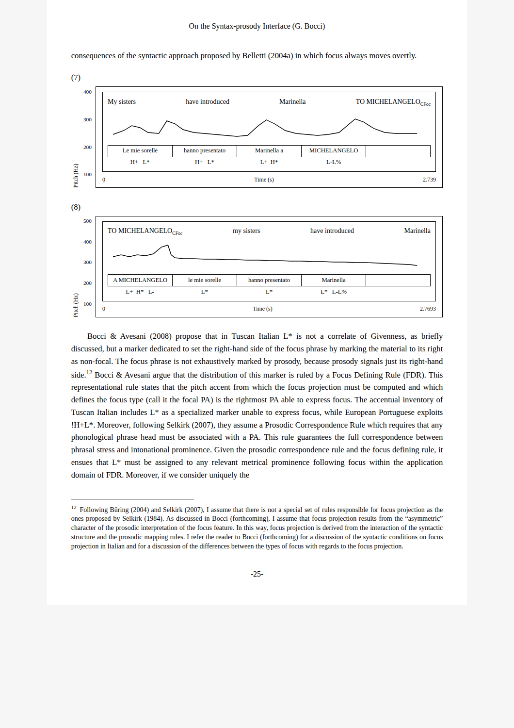On the Syntax-prosody Interface (G. Bocci)
consequences of the syntactic approach proposed by Belletti (2004a) in which focus always moves overtly.
(7)
Pitch (Hz)
400
300
200
100
My sisters have introduced Marinella TO MICHELANGELOCFoc
Le mie sorelle
hanno presentato
Marinella a
MICHELANGELO
H+ L*
H+ L*
L+ H*
L-L%
0 Time (s) 2.739
(8)
Pitch (Hz)
500
400
300
200
100
TO MICHELANGELOCFoc my sisters have introduced Marinella
A MICHELANGELO
le mie sorelle
hanno presentato
Marinella
L+ H* L-
L*
L*
L* L-L%
0 Time (s) 2.7693
Bocci & Avesani (2008) propose that in Tuscan Italian L* is not a correlate of Givenness, as briefly discussed, but a marker dedicated to set the right-hand side of the focus phrase by marking the material to its right as non-focal. The focus phrase is not exhaustively marked by prosody, because prosody signals just its right-hand side.12 Bocci & Avesani argue that the distribution of this marker is ruled by a Focus Defining Rule (FDR). This representational rule states that the pitch accent from which the focus projection must be computed and which defines the focus type (call it the focal PA) is the rightmost PA able to express focus. The accentual inventory of Tuscan Italian includes L* as a specialized marker unable to express focus, while European Portuguese exploits !H+L*. Moreover, following Selkirk (2007), they assume a Prosodic Correspondence Rule which requires that any phonological phrase head must be associated with a PA. This rule guarantees the full correspondence between phrasal stress and intonational prominence. Given the prosodic correspondence rule and the focus defining rule, it ensues that L* must be assigned to any relevant metrical prominence following focus within the application domain of FDR. Moreover, if we consider uniquely the
12 Following Büring (2004) and Selkirk (2007), I assume that there is not a special set of rules responsible for focus projection as the ones proposed by Selkirk (1984). As discussed in Bocci (forthcoming), I assume that focus projection results from the “asymmetric” character of the prosodic interpretation of the focus feature. In this way, focus projection is derived from the interaction of the syntactic structure and the prosodic mapping rules. I refer the reader to Bocci (forthcoming) for a discussion of the syntactic conditions on focus projection in Italian and for a discussion of the differences between the types of focus with regards to the focus projection.
-25-